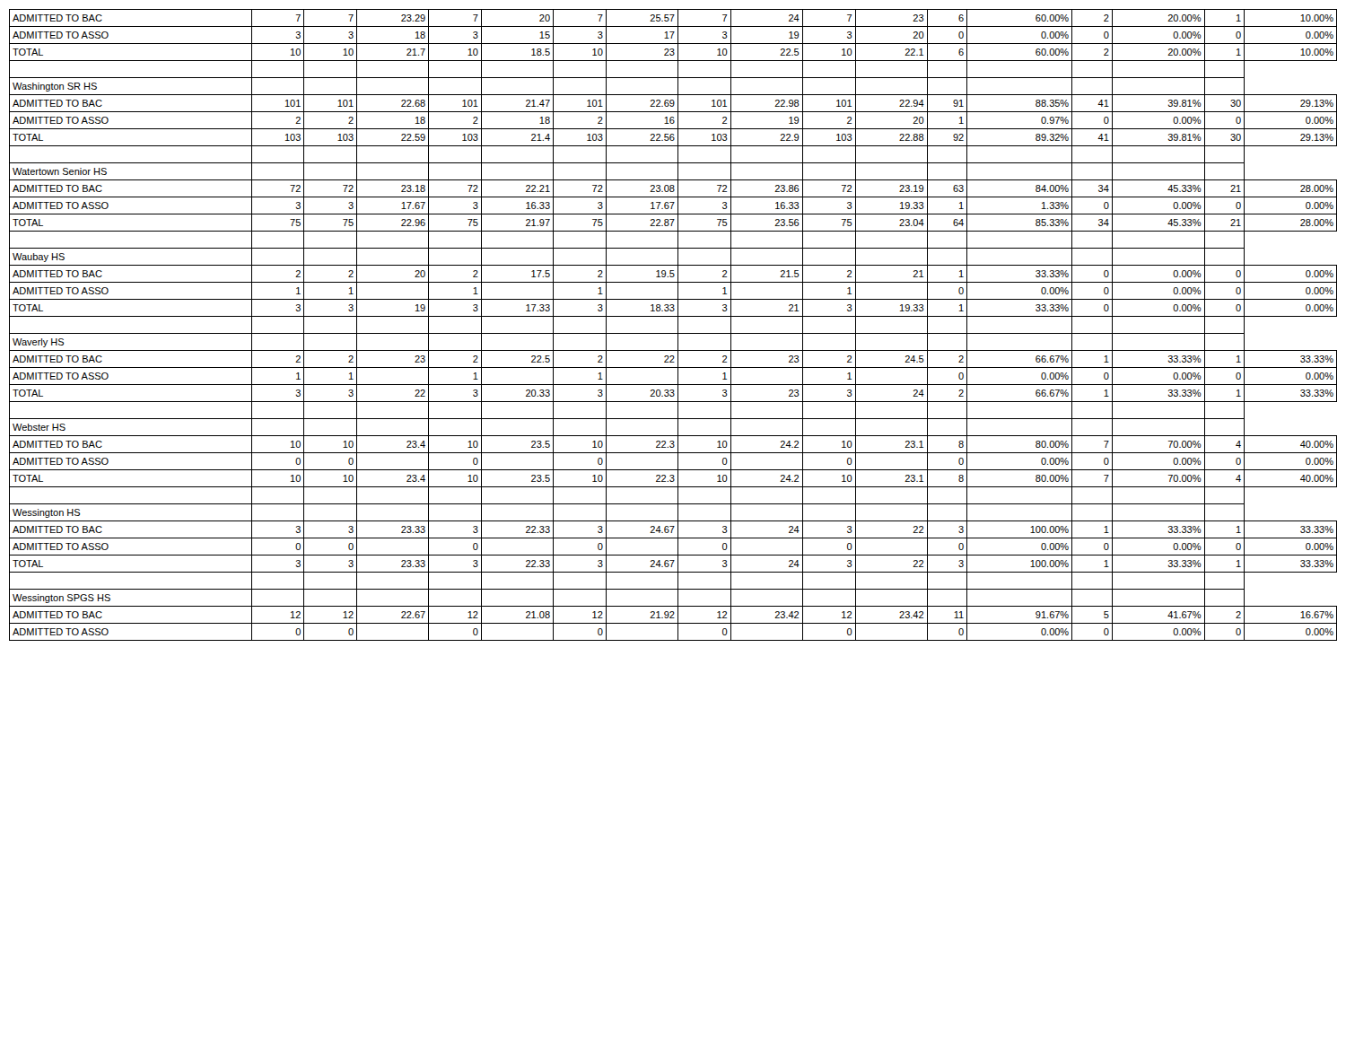| ADMITTED TO BAC | 7 | 7 | 23.29 | 7 | 20 | 7 | 25.57 | 7 | 24 | 7 | 23 | 6 | 60.00% | 2 | 20.00% | 1 | 10.00% |
| ADMITTED TO ASSO | 3 | 3 | 18 | 3 | 15 | 3 | 17 | 3 | 19 | 3 | 20 | 0 | 0.00% | 0 | 0.00% | 0 | 0.00% |
| TOTAL | 10 | 10 | 21.7 | 10 | 18.5 | 10 | 23 | 10 | 22.5 | 10 | 22.1 | 6 | 60.00% | 2 | 20.00% | 1 | 10.00% |
| Washington SR HS | | | | | | | | | | | | | | | | |
| ADMITTED TO BAC | 101 | 101 | 22.68 | 101 | 21.47 | 101 | 22.69 | 101 | 22.98 | 101 | 22.94 | 91 | 88.35% | 41 | 39.81% | 30 | 29.13% |
| ADMITTED TO ASSO | 2 | 2 | 18 | 2 | 18 | 2 | 16 | 2 | 19 | 2 | 20 | 1 | 0.97% | 0 | 0.00% | 0 | 0.00% |
| TOTAL | 103 | 103 | 22.59 | 103 | 21.4 | 103 | 22.56 | 103 | 22.9 | 103 | 22.88 | 92 | 89.32% | 41 | 39.81% | 30 | 29.13% |
| Watertown Senior HS | | | | | | | | | | | | | | | | |
| ADMITTED TO BAC | 72 | 72 | 23.18 | 72 | 22.21 | 72 | 23.08 | 72 | 23.86 | 72 | 23.19 | 63 | 84.00% | 34 | 45.33% | 21 | 28.00% |
| ADMITTED TO ASSO | 3 | 3 | 17.67 | 3 | 16.33 | 3 | 17.67 | 3 | 16.33 | 3 | 19.33 | 1 | 1.33% | 0 | 0.00% | 0 | 0.00% |
| TOTAL | 75 | 75 | 22.96 | 75 | 21.97 | 75 | 22.87 | 75 | 23.56 | 75 | 23.04 | 64 | 85.33% | 34 | 45.33% | 21 | 28.00% |
| Waubay HS | | | | | | | | | | | | | | | | |
| ADMITTED TO BAC | 2 | 2 | 20 | 2 | 17.5 | 2 | 19.5 | 2 | 21.5 | 2 | 21 | 1 | 33.33% | 0 | 0.00% | 0 | 0.00% |
| ADMITTED TO ASSO | 1 | 1 | | 1 | | 1 | | 1 | | 1 | | 0 | 0.00% | 0 | 0.00% | 0 | 0.00% |
| TOTAL | 3 | 3 | 19 | 3 | 17.33 | 3 | 18.33 | 3 | 21 | 3 | 19.33 | 1 | 33.33% | 0 | 0.00% | 0 | 0.00% |
| Waverly HS | | | | | | | | | | | | | | | | |
| ADMITTED TO BAC | 2 | 2 | 23 | 2 | 22.5 | 2 | 22 | 2 | 23 | 2 | 24.5 | 2 | 66.67% | 1 | 33.33% | 1 | 33.33% |
| ADMITTED TO ASSO | 1 | 1 | | 1 | | 1 | | 1 | | 1 | | 0 | 0.00% | 0 | 0.00% | 0 | 0.00% |
| TOTAL | 3 | 3 | 22 | 3 | 20.33 | 3 | 20.33 | 3 | 23 | 3 | 24 | 2 | 66.67% | 1 | 33.33% | 1 | 33.33% |
| Webster HS | | | | | | | | | | | | | | | | |
| ADMITTED TO BAC | 10 | 10 | 23.4 | 10 | 23.5 | 10 | 22.3 | 10 | 24.2 | 10 | 23.1 | 8 | 80.00% | 7 | 70.00% | 4 | 40.00% |
| ADMITTED TO ASSO | 0 | 0 | | 0 | | 0 | | 0 | | 0 | | 0 | 0.00% | 0 | 0.00% | 0 | 0.00% |
| TOTAL | 10 | 10 | 23.4 | 10 | 23.5 | 10 | 22.3 | 10 | 24.2 | 10 | 23.1 | 8 | 80.00% | 7 | 70.00% | 4 | 40.00% |
| Wessington HS | | | | | | | | | | | | | | | | |
| ADMITTED TO BAC | 3 | 3 | 23.33 | 3 | 22.33 | 3 | 24.67 | 3 | 24 | 3 | 22 | 3 | 100.00% | 1 | 33.33% | 1 | 33.33% |
| ADMITTED TO ASSO | 0 | 0 | | 0 | | 0 | | 0 | | 0 | | 0 | 0.00% | 0 | 0.00% | 0 | 0.00% |
| TOTAL | 3 | 3 | 23.33 | 3 | 22.33 | 3 | 24.67 | 3 | 24 | 3 | 22 | 3 | 100.00% | 1 | 33.33% | 1 | 33.33% |
| Wessington SPGS HS | | | | | | | | | | | | | | | | |
| ADMITTED TO BAC | 12 | 12 | 22.67 | 12 | 21.08 | 12 | 21.92 | 12 | 23.42 | 12 | 23.42 | 11 | 91.67% | 5 | 41.67% | 2 | 16.67% |
| ADMITTED TO ASSO | 0 | 0 | | 0 | | 0 | | 0 | | 0 | | 0 | 0.00% | 0 | 0.00% | 0 | 0.00% |